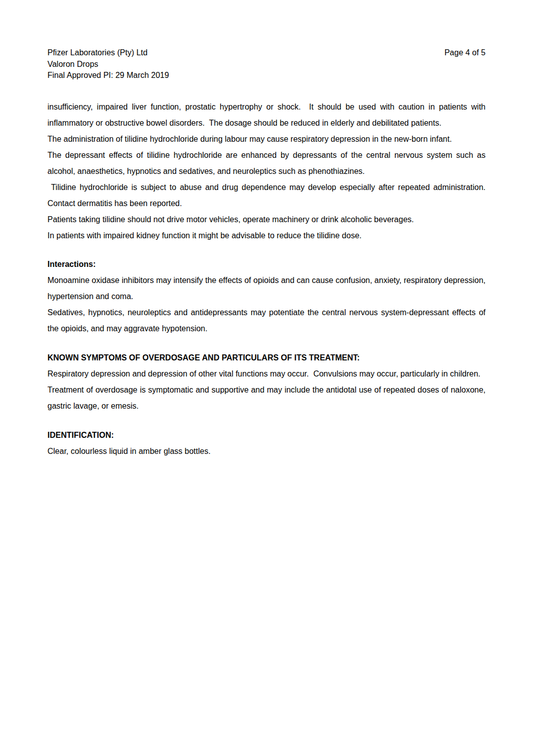Pfizer Laboratories (Pty) Ltd
Valoron Drops
Final Approved PI: 29 March 2019
Page 4 of 5
insufficiency, impaired liver function, prostatic hypertrophy or shock. It should be used with caution in patients with inflammatory or obstructive bowel disorders. The dosage should be reduced in elderly and debilitated patients.
The administration of tilidine hydrochloride during labour may cause respiratory depression in the new-born infant.
The depressant effects of tilidine hydrochloride are enhanced by depressants of the central nervous system such as alcohol, anaesthetics, hypnotics and sedatives, and neuroleptics such as phenothiazines.
Tilidine hydrochloride is subject to abuse and drug dependence may develop especially after repeated administration. Contact dermatitis has been reported.
Patients taking tilidine should not drive motor vehicles, operate machinery or drink alcoholic beverages.
In patients with impaired kidney function it might be advisable to reduce the tilidine dose.
Interactions:
Monoamine oxidase inhibitors may intensify the effects of opioids and can cause confusion, anxiety, respiratory depression, hypertension and coma.
Sedatives, hypnotics, neuroleptics and antidepressants may potentiate the central nervous system-depressant effects of the opioids, and may aggravate hypotension.
KNOWN SYMPTOMS OF OVERDOSAGE AND PARTICULARS OF ITS TREATMENT:
Respiratory depression and depression of other vital functions may occur. Convulsions may occur, particularly in children.
Treatment of overdosage is symptomatic and supportive and may include the antidotal use of repeated doses of naloxone, gastric lavage, or emesis.
IDENTIFICATION:
Clear, colourless liquid in amber glass bottles.